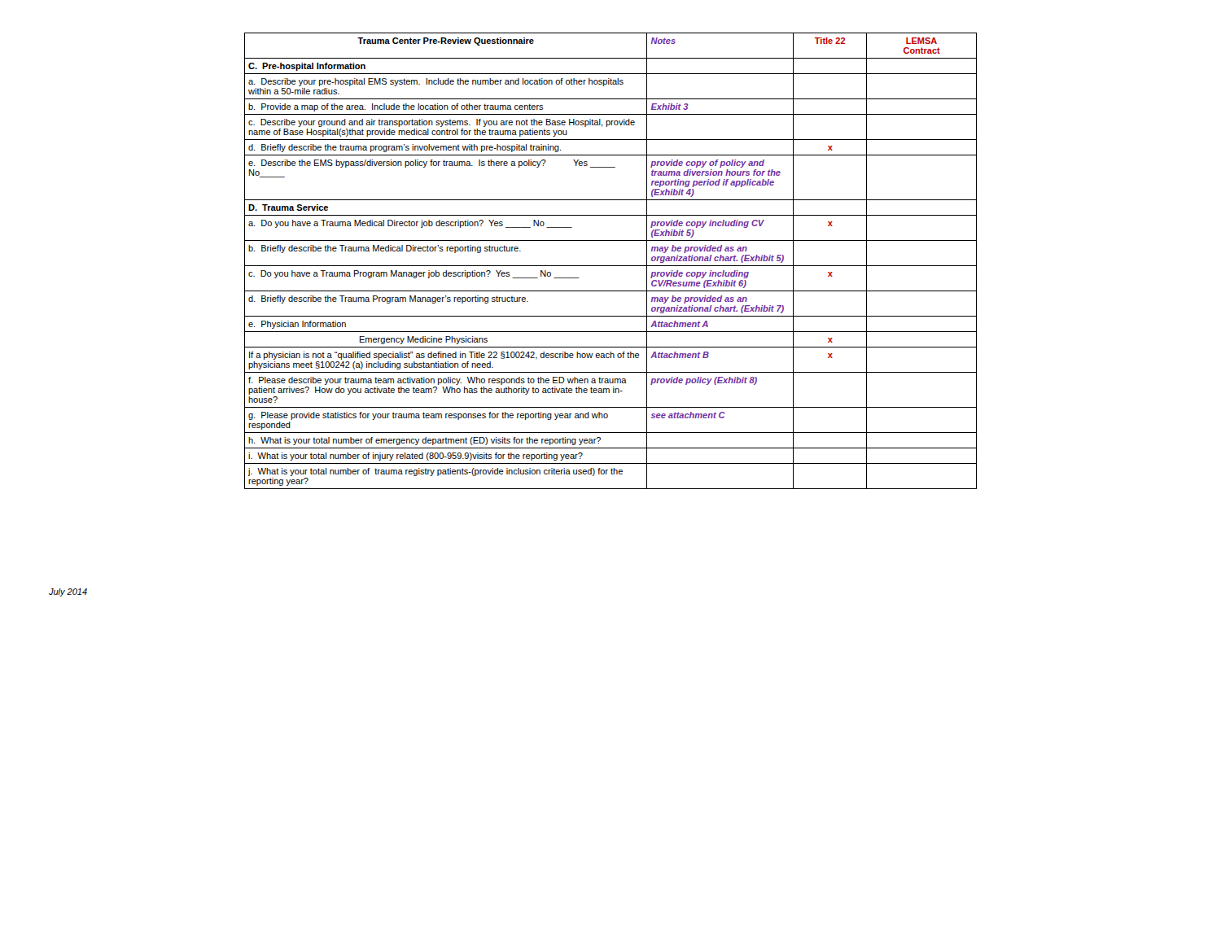| Trauma Center Pre-Review Questionnaire | Notes | Title 22 | LEMSA Contract |
| --- | --- | --- | --- |
| C. Pre-hospital Information | | | |
| a. Describe your pre-hospital EMS system. Include the number and location of other hospitals within a 50-mile radius. | | | |
| b. Provide a map of the area. Include the location of other trauma centers | Exhibit 3 | | |
| c. Describe your ground and air transportation systems. If you are not the Base Hospital, provide name of Base Hospital(s)that provide medical control for the trauma patients you | | | |
| d. Briefly describe the trauma program’s involvement with pre-hospital training. | | x | |
| e. Describe the EMS bypass/diversion policy for trauma. Is there a policy? Yes _____ No_____ | provide copy of policy and trauma diversion hours for the reporting period if applicable (Exhibit 4) | | |
| D. Trauma Service | | | |
| a. Do you have a Trauma Medical Director job description? Yes _____ No _____ | provide copy including CV (Exhibit 5) | x | |
| b. Briefly describe the Trauma Medical Director’s reporting structure. | may be provided as an organizational chart. (Exhibit 5) | | |
| c. Do you have a Trauma Program Manager job description? Yes _____ No _____ | provide copy including CV/Resume (Exhibit 6) | x | |
| d. Briefly describe the Trauma Program Manager’s reporting structure. | may be provided as an organizational chart. (Exhibit 7) | | |
| e. Physician Information | Attachment A | | |
| Emergency Medicine Physicians | | x | |
| If a physician is not a “qualified specialist” as defined in Title 22 §100242, describe how each of the physicians meet §100242 (a) including substantiation of need. | Attachment B | x | |
| f. Please describe your trauma team activation policy. Who responds to the ED when a trauma patient arrives? How do you activate the team? Who has the authority to activate the team in-house? | provide policy (Exhibit 8) | | |
| g. Please provide statistics for your trauma team responses for the reporting year and who responded | see attachment C | | |
| h. What is your total number of emergency department (ED) visits for the reporting year? | | | |
| i. What is your total number of injury related (800-959.9)visits for the reporting year? | | | |
| j. What is your total number of trauma registry patients-(provide inclusion criteria used) for the reporting year? | | | |
July 2014